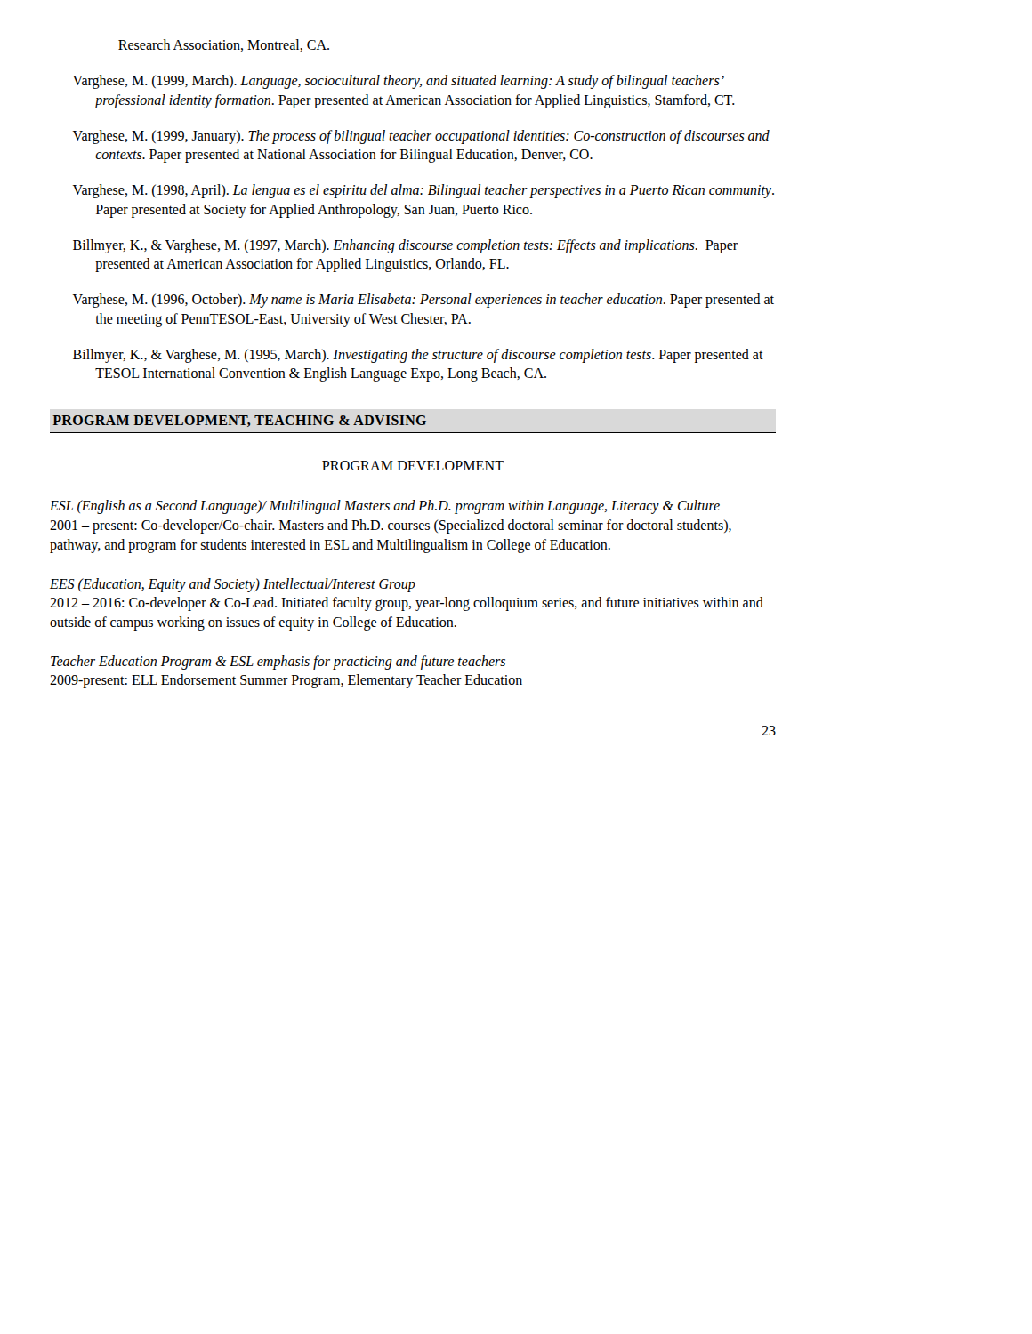Research Association, Montreal, CA.
Varghese, M. (1999, March). Language, sociocultural theory, and situated learning: A study of bilingual teachers’ professional identity formation. Paper presented at American Association for Applied Linguistics, Stamford, CT.
Varghese, M. (1999, January). The process of bilingual teacher occupational identities: Co-construction of discourses and contexts. Paper presented at National Association for Bilingual Education, Denver, CO.
Varghese, M. (1998, April). La lengua es el espiritu del alma: Bilingual teacher perspectives in a Puerto Rican community. Paper presented at Society for Applied Anthropology, San Juan, Puerto Rico.
Billmyer, K., & Varghese, M. (1997, March). Enhancing discourse completion tests: Effects and implications. Paper presented at American Association for Applied Linguistics, Orlando, FL.
Varghese, M. (1996, October). My name is Maria Elisabeta: Personal experiences in teacher education. Paper presented at the meeting of PennTESOL-East, University of West Chester, PA.
Billmyer, K., & Varghese, M. (1995, March). Investigating the structure of discourse completion tests. Paper presented at TESOL International Convention & English Language Expo, Long Beach, CA.
PROGRAM DEVELOPMENT, TEACHING & ADVISING
PROGRAM DEVELOPMENT
ESL (English as a Second Language)/ Multilingual Masters and Ph.D. program within Language, Literacy & Culture 2001 – present: Co-developer/Co-chair. Masters and Ph.D. courses (Specialized doctoral seminar for doctoral students), pathway, and program for students interested in ESL and Multilingualism in College of Education.
EES (Education, Equity and Society) Intellectual/Interest Group 2012 – 2016: Co-developer & Co-Lead. Initiated faculty group, year-long colloquium series, and future initiatives within and outside of campus working on issues of equity in College of Education.
Teacher Education Program & ESL emphasis for practicing and future teachers 2009-present: ELL Endorsement Summer Program, Elementary Teacher Education
23